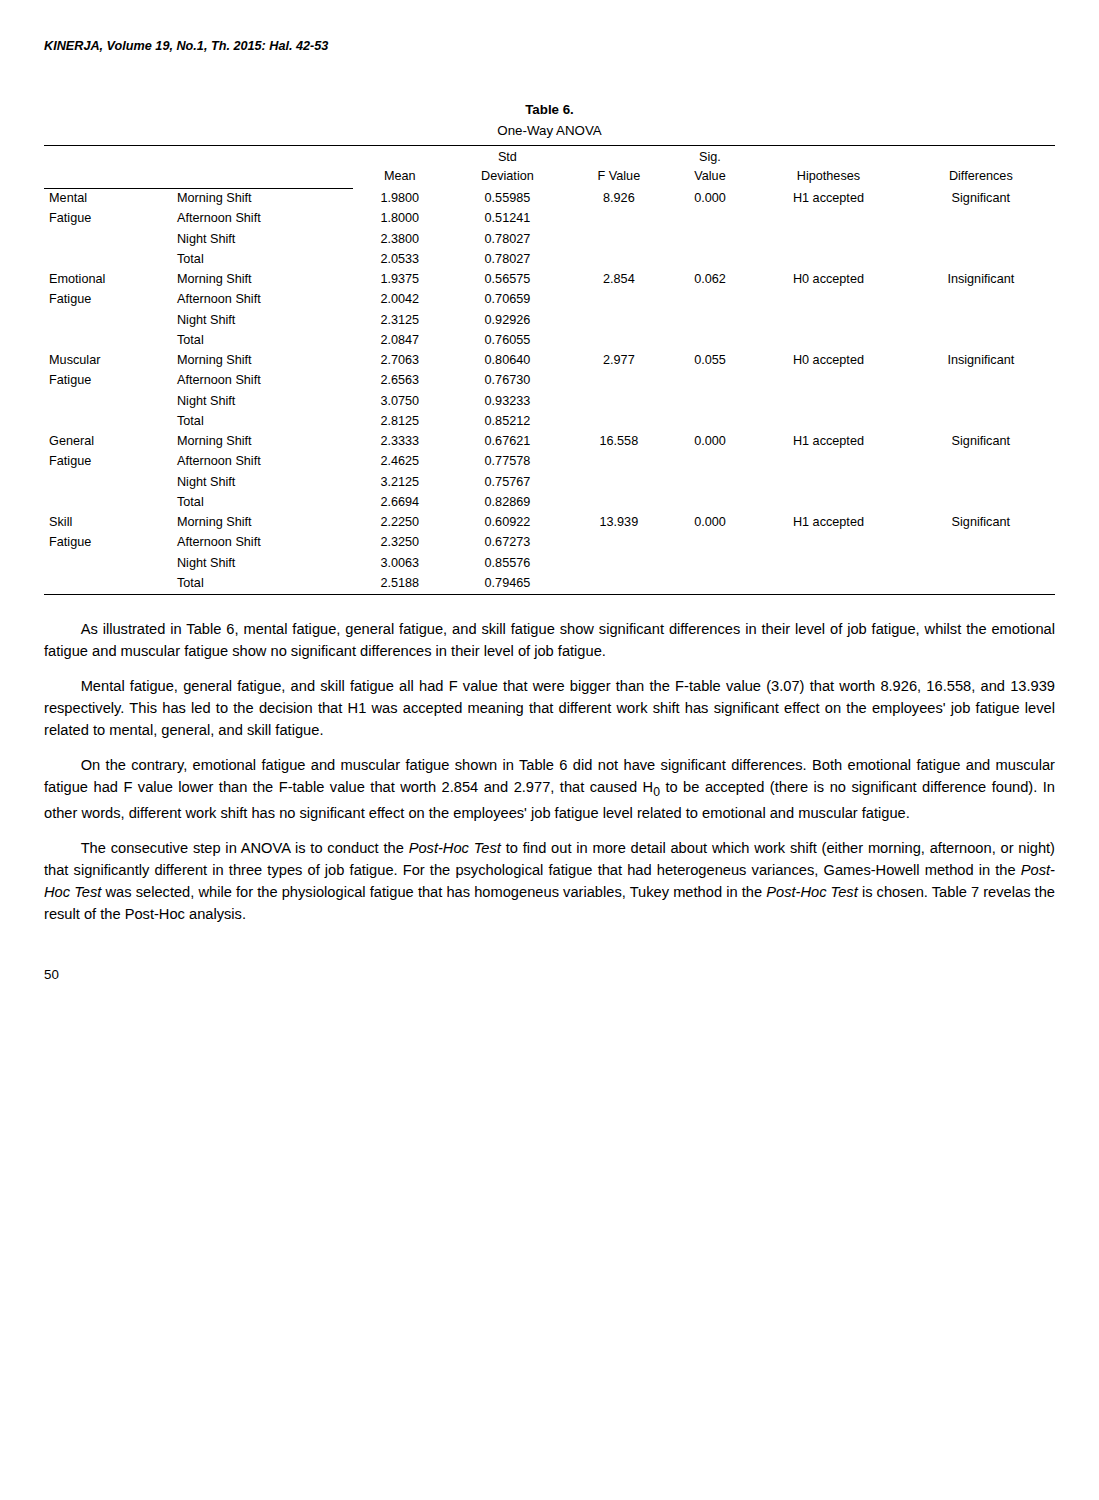KINERJA, Volume 19, No.1, Th. 2015: Hal. 42-53
Table 6.
One-Way ANOVA
| | Mean | Std Deviation | F Value | Sig. Value | Hipotheses | Differences |
| --- | --- | --- | --- | --- | --- | --- |
| Mental | Morning Shift | 1.9800 | 0.55985 | 8.926 | 0.000 | H1 accepted | Significant |
| Fatigue | Afternoon Shift | 1.8000 | 0.51241 | | | | |
| | Night Shift | 2.3800 | 0.78027 | | | | |
| | Total | 2.0533 | 0.78027 | | | | |
| Emotional | Morning Shift | 1.9375 | 0.56575 | 2.854 | 0.062 | H0 accepted | Insignificant |
| Fatigue | Afternoon Shift | 2.0042 | 0.70659 | | | | |
| | Night Shift | 2.3125 | 0.92926 | | | | |
| | Total | 2.0847 | 0.76055 | | | | |
| Muscular | Morning Shift | 2.7063 | 0.80640 | 2.977 | 0.055 | H0 accepted | Insignificant |
| Fatigue | Afternoon Shift | 2.6563 | 0.76730 | | | | |
| | Night Shift | 3.0750 | 0.93233 | | | | |
| | Total | 2.8125 | 0.85212 | | | | |
| General | Morning Shift | 2.3333 | 0.67621 | 16.558 | 0.000 | H1 accepted | Significant |
| Fatigue | Afternoon Shift | 2.4625 | 0.77578 | | | | |
| | Night Shift | 3.2125 | 0.75767 | | | | |
| | Total | 2.6694 | 0.82869 | | | | |
| Skill | Morning Shift | 2.2250 | 0.60922 | 13.939 | 0.000 | H1 accepted | Significant |
| Fatigue | Afternoon Shift | 2.3250 | 0.67273 | | | | |
| | Night Shift | 3.0063 | 0.85576 | | | | |
| | Total | 2.5188 | 0.79465 | | | | |
As illustrated in Table 6, mental fatigue, general fatigue, and skill fatigue show significant differences in their level of job fatigue, whilst the emotional fatigue and muscular fatigue show no significant differences in their level of job fatigue.
Mental fatigue, general fatigue, and skill fatigue all had F value that were bigger than the F-table value (3.07) that worth 8.926, 16.558, and 13.939 respectively. This has led to the decision that H1 was accepted meaning that different work shift has significant effect on the employees' job fatigue level related to mental, general, and skill fatigue.
On the contrary, emotional fatigue and muscular fatigue shown in Table 6 did not have significant differences. Both emotional fatigue and muscular fatigue had F value lower than the F-table value that worth 2.854 and 2.977, that caused H0 to be accepted (there is no significant difference found). In other words, different work shift has no significant effect on the employees' job fatigue level related to emotional and muscular fatigue.
The consecutive step in ANOVA is to conduct the Post-Hoc Test to find out in more detail about which work shift (either morning, afternoon, or night) that significantly different in three types of job fatigue. For the psychological fatigue that had heterogeneus variances, Games-Howell method in the Post-Hoc Test was selected, while for the physiological fatigue that has homogeneus variables, Tukey method in the Post-Hoc Test is chosen. Table 7 revelas the result of the Post-Hoc analysis.
50